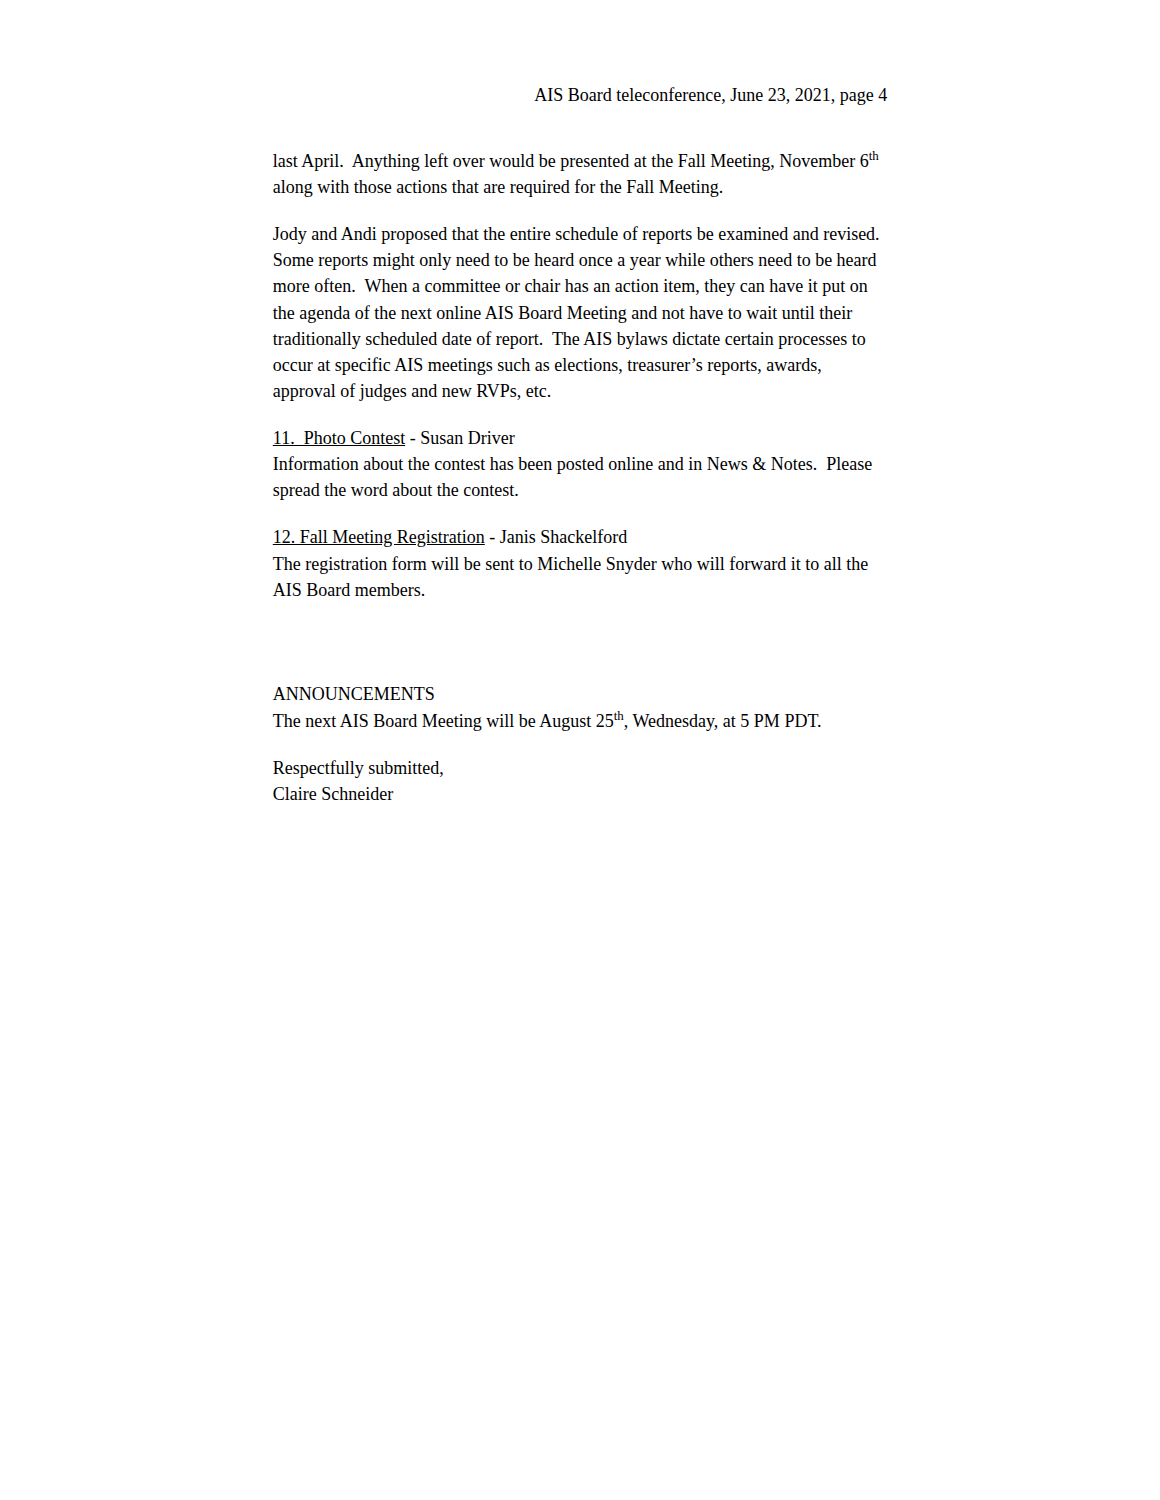AIS Board teleconference, June 23, 2021, page 4
last April. Anything left over would be presented at the Fall Meeting, November 6th along with those actions that are required for the Fall Meeting.
Jody and Andi proposed that the entire schedule of reports be examined and revised. Some reports might only need to be heard once a year while others need to be heard more often. When a committee or chair has an action item, they can have it put on the agenda of the next online AIS Board Meeting and not have to wait until their traditionally scheduled date of report. The AIS bylaws dictate certain processes to occur at specific AIS meetings such as elections, treasurer’s reports, awards, approval of judges and new RVPs, etc.
11. Photo Contest - Susan Driver
Information about the contest has been posted online and in News & Notes. Please spread the word about the contest.
12. Fall Meeting Registration - Janis Shackelford
The registration form will be sent to Michelle Snyder who will forward it to all the AIS Board members.
ANNOUNCEMENTS
The next AIS Board Meeting will be August 25th, Wednesday, at 5 PM PDT.
Respectfully submitted,
Claire Schneider